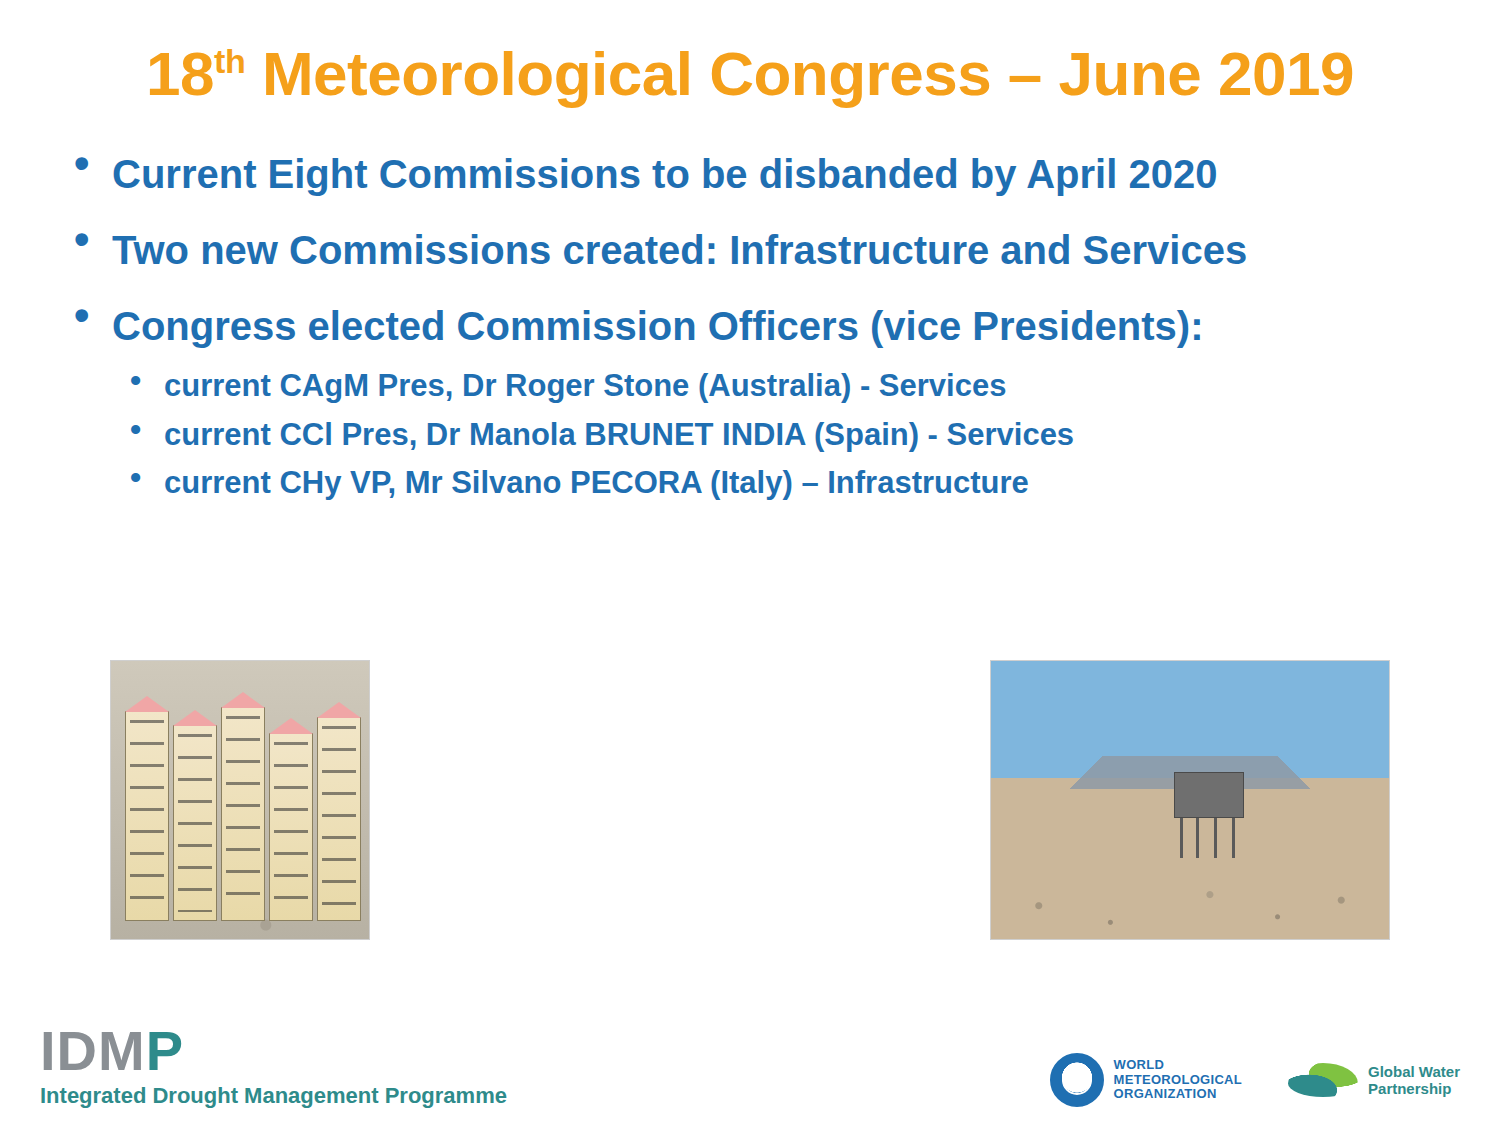18th Meteorological Congress – June 2019
Current Eight Commissions to be disbanded by April 2020
Two new Commissions created: Infrastructure and Services
Congress elected Commission Officers (vice Presidents):
current CAgM Pres, Dr Roger Stone (Australia) - Services
current CCl Pres, Dr Manola BRUNET INDIA (Spain) - Services
current CHy VP, Mr Silvano PECORA (Italy) – Infrastructure
IDMP
Integrated Drought Management Programme
WORLD
METEOROLOGICAL
ORGANIZATION
Global Water
Partnership